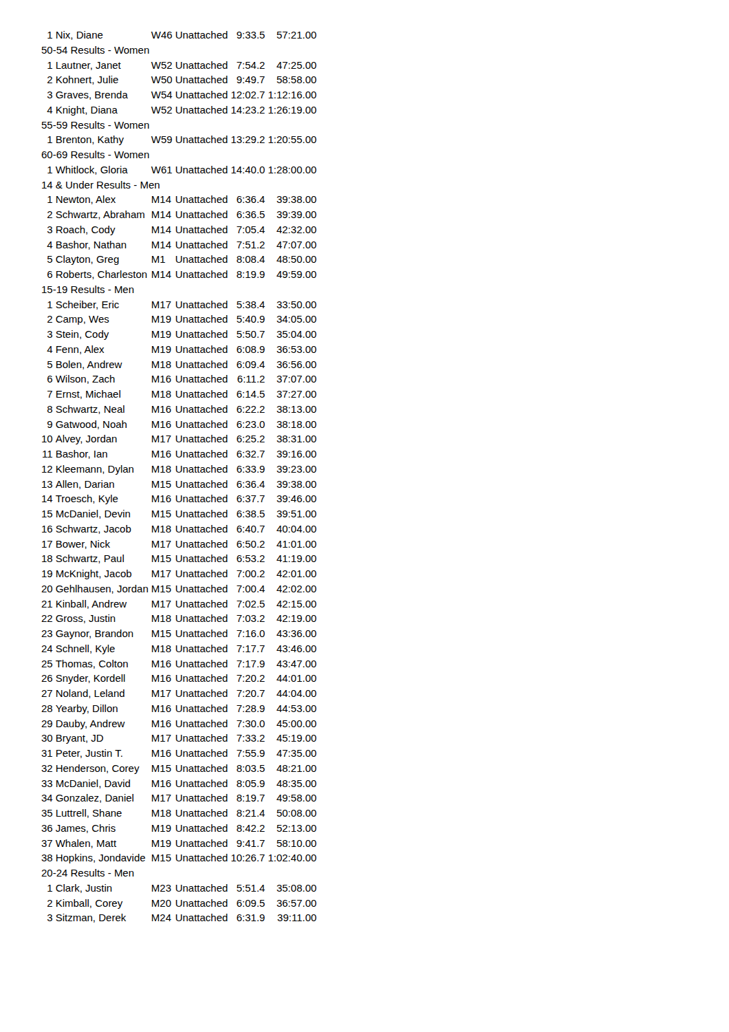| 1 | Nix, Diane | W46 | Unattached | 9:33.5 | 57:21.00 |
| 50-54 Results - Women |
| 1 | Lautner, Janet | W52 | Unattached | 7:54.2 | 47:25.00 |
| 2 | Kohnert, Julie | W50 | Unattached | 9:49.7 | 58:58.00 |
| 3 | Graves, Brenda | W54 | Unattached | 12:02.7 | 1:12:16.00 |
| 4 | Knight, Diana | W52 | Unattached | 14:23.2 | 1:26:19.00 |
| 55-59 Results - Women |
| 1 | Brenton, Kathy | W59 | Unattached | 13:29.2 | 1:20:55.00 |
| 60-69 Results - Women |
| 1 | Whitlock, Gloria | W61 | Unattached | 14:40.0 | 1:28:00.00 |
| 14 & Under Results - Men |
| 1 | Newton, Alex | M14 | Unattached | 6:36.4 | 39:38.00 |
| 2 | Schwartz, Abraham | M14 | Unattached | 6:36.5 | 39:39.00 |
| 3 | Roach, Cody | M14 | Unattached | 7:05.4 | 42:32.00 |
| 4 | Bashor, Nathan | M14 | Unattached | 7:51.2 | 47:07.00 |
| 5 | Clayton, Greg | M1 | Unattached | 8:08.4 | 48:50.00 |
| 6 | Roberts, Charleston | M14 | Unattached | 8:19.9 | 49:59.00 |
| 15-19 Results - Men |
| 1 | Scheiber, Eric | M17 | Unattached | 5:38.4 | 33:50.00 |
| 2 | Camp, Wes | M19 | Unattached | 5:40.9 | 34:05.00 |
| 3 | Stein, Cody | M19 | Unattached | 5:50.7 | 35:04.00 |
| 4 | Fenn, Alex | M19 | Unattached | 6:08.9 | 36:53.00 |
| 5 | Bolen, Andrew | M18 | Unattached | 6:09.4 | 36:56.00 |
| 6 | Wilson, Zach | M16 | Unattached | 6:11.2 | 37:07.00 |
| 7 | Ernst, Michael | M18 | Unattached | 6:14.5 | 37:27.00 |
| 8 | Schwartz, Neal | M16 | Unattached | 6:22.2 | 38:13.00 |
| 9 | Gatwood, Noah | M16 | Unattached | 6:23.0 | 38:18.00 |
| 10 | Alvey, Jordan | M17 | Unattached | 6:25.2 | 38:31.00 |
| 11 | Bashor, Ian | M16 | Unattached | 6:32.7 | 39:16.00 |
| 12 | Kleemann, Dylan | M18 | Unattached | 6:33.9 | 39:23.00 |
| 13 | Allen, Darian | M15 | Unattached | 6:36.4 | 39:38.00 |
| 14 | Troesch, Kyle | M16 | Unattached | 6:37.7 | 39:46.00 |
| 15 | McDaniel, Devin | M15 | Unattached | 6:38.5 | 39:51.00 |
| 16 | Schwartz, Jacob | M18 | Unattached | 6:40.7 | 40:04.00 |
| 17 | Bower, Nick | M17 | Unattached | 6:50.2 | 41:01.00 |
| 18 | Schwartz, Paul | M15 | Unattached | 6:53.2 | 41:19.00 |
| 19 | McKnight, Jacob | M17 | Unattached | 7:00.2 | 42:01.00 |
| 20 | Gehlhausen, Jordan | M15 | Unattached | 7:00.4 | 42:02.00 |
| 21 | Kinball, Andrew | M17 | Unattached | 7:02.5 | 42:15.00 |
| 22 | Gross, Justin | M18 | Unattached | 7:03.2 | 42:19.00 |
| 23 | Gaynor, Brandon | M15 | Unattached | 7:16.0 | 43:36.00 |
| 24 | Schnell, Kyle | M18 | Unattached | 7:17.7 | 43:46.00 |
| 25 | Thomas, Colton | M16 | Unattached | 7:17.9 | 43:47.00 |
| 26 | Snyder, Kordell | M16 | Unattached | 7:20.2 | 44:01.00 |
| 27 | Noland, Leland | M17 | Unattached | 7:20.7 | 44:04.00 |
| 28 | Yearby, Dillon | M16 | Unattached | 7:28.9 | 44:53.00 |
| 29 | Dauby, Andrew | M16 | Unattached | 7:30.0 | 45:00.00 |
| 30 | Bryant, JD | M17 | Unattached | 7:33.2 | 45:19.00 |
| 31 | Peter, Justin T. | M16 | Unattached | 7:55.9 | 47:35.00 |
| 32 | Henderson, Corey | M15 | Unattached | 8:03.5 | 48:21.00 |
| 33 | McDaniel, David | M16 | Unattached | 8:05.9 | 48:35.00 |
| 34 | Gonzalez, Daniel | M17 | Unattached | 8:19.7 | 49:58.00 |
| 35 | Luttrell, Shane | M18 | Unattached | 8:21.4 | 50:08.00 |
| 36 | James, Chris | M19 | Unattached | 8:42.2 | 52:13.00 |
| 37 | Whalen, Matt | M19 | Unattached | 9:41.7 | 58:10.00 |
| 38 | Hopkins, Jondavide | M15 | Unattached | 10:26.7 | 1:02:40.00 |
| 20-24 Results - Men |
| 1 | Clark, Justin | M23 | Unattached | 5:51.4 | 35:08.00 |
| 2 | Kimball, Corey | M20 | Unattached | 6:09.5 | 36:57.00 |
| 3 | Sitzman, Derek | M24 | Unattached | 6:31.9 | 39:11.00 |